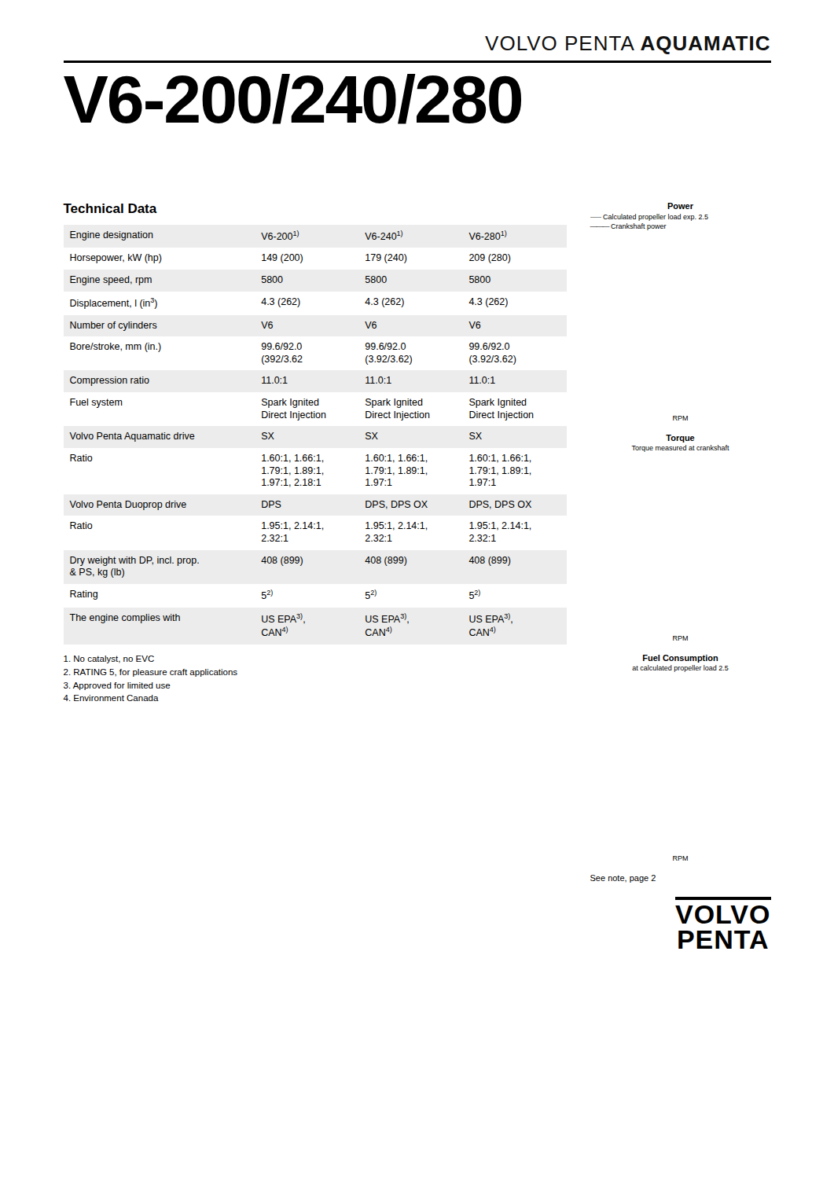VOLVO PENTA AQUAMATIC
V6-200/240/280
Technical Data
| Engine designation | V6-200 1) | V6-240 1) | V6-280 1) |
| Horsepower, kW (hp) | 149 (200) | 179 (240) | 209 (280) |
| Engine speed, rpm | 5800 | 5800 | 5800 |
| Displacement, l (in 3 ) | 4.3 (262) | 4.3 (262) | 4.3 (262) |
| Number of cylinders | V6 | V6 | V6 |
| Bore/stroke, mm (in.) | 99.6/92.0 (392/3.62 | 99.6/92.0 (3.92/3.62) | 99.6/92.0 (3.92/3.62) |
| Compression ratio | 11.0:1 | 11.0:1 | 11.0:1 |
| Fuel system | Spark Ignited Direct Injection | Spark Ignited Direct Injection | Spark Ignited Direct Injection |
| Volvo Penta Aquamatic drive | SX | SX | SX |
| Ratio | 1.60:1, 1.66:1, 1.79:1, 1.89:1, 1.97:1, 2.18:1 | 1.60:1, 1.66:1, 1.79:1, 1.89:1, 1.97:1 | 1.60:1, 1.66:1, 1.79:1, 1.89:1, 1.97:1 |
| Volvo Penta Duoprop drive | DPS | DPS, DPS OX | DPS, DPS OX |
| Ratio | 1.95:1, 2.14:1, 2.32:1 | 1.95:1, 2.14:1, 2.32:1 | 1.95:1, 2.14:1, 2.32:1 |
| Dry weight with DP, incl. prop. & PS, kg (lb) | 408 (899) | 408 (899) | 408 (899) |
| Rating | 5 2) | 5 2) | 5 2) |
| The engine complies with | US EPA 3) , CAN 4) | US EPA 3) , CAN 4) | US EPA 3) , CAN 4) |
1. No catalyst, no EVC
2. RATING 5, for pleasure craft applications
3. Approved for limited use
4. Environment Canada
Power
······· Calculated propeller load exp. 2.5
——— Crankshaft power
RPM
Torque
Torque measured at crankshaft
RPM
Fuel Consumption
at calculated propeller load 2.5
RPM
See note, page 2
VOLVO
PENTA